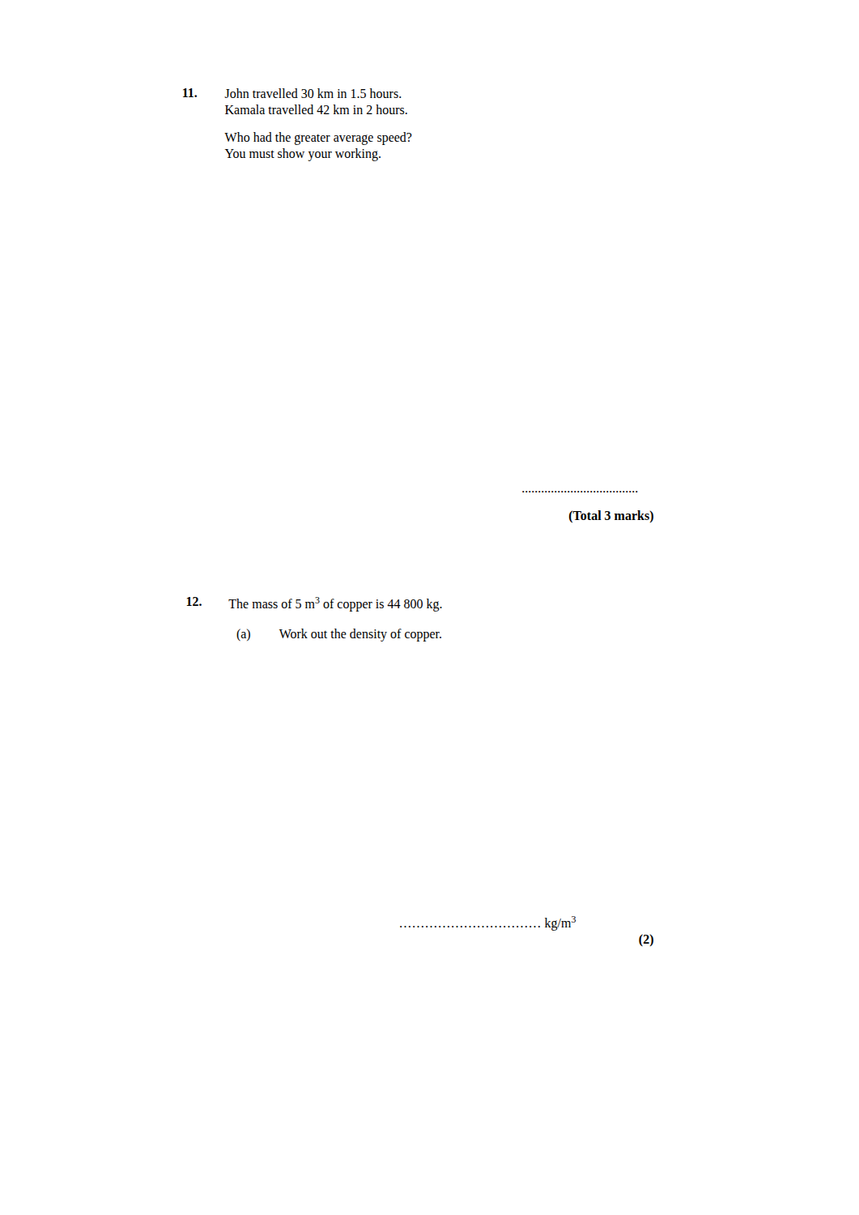11.
John travelled 30 km in 1.5 hours.
Kamala travelled 42 km in 2 hours.
Who had the greater average speed?
You must show your working.
....................................
(Total 3 marks)
12.
The mass of 5 m3 of copper is 44 800 kg.
(a)
Work out the density of copper.
…………………………… kg/m3
(2)